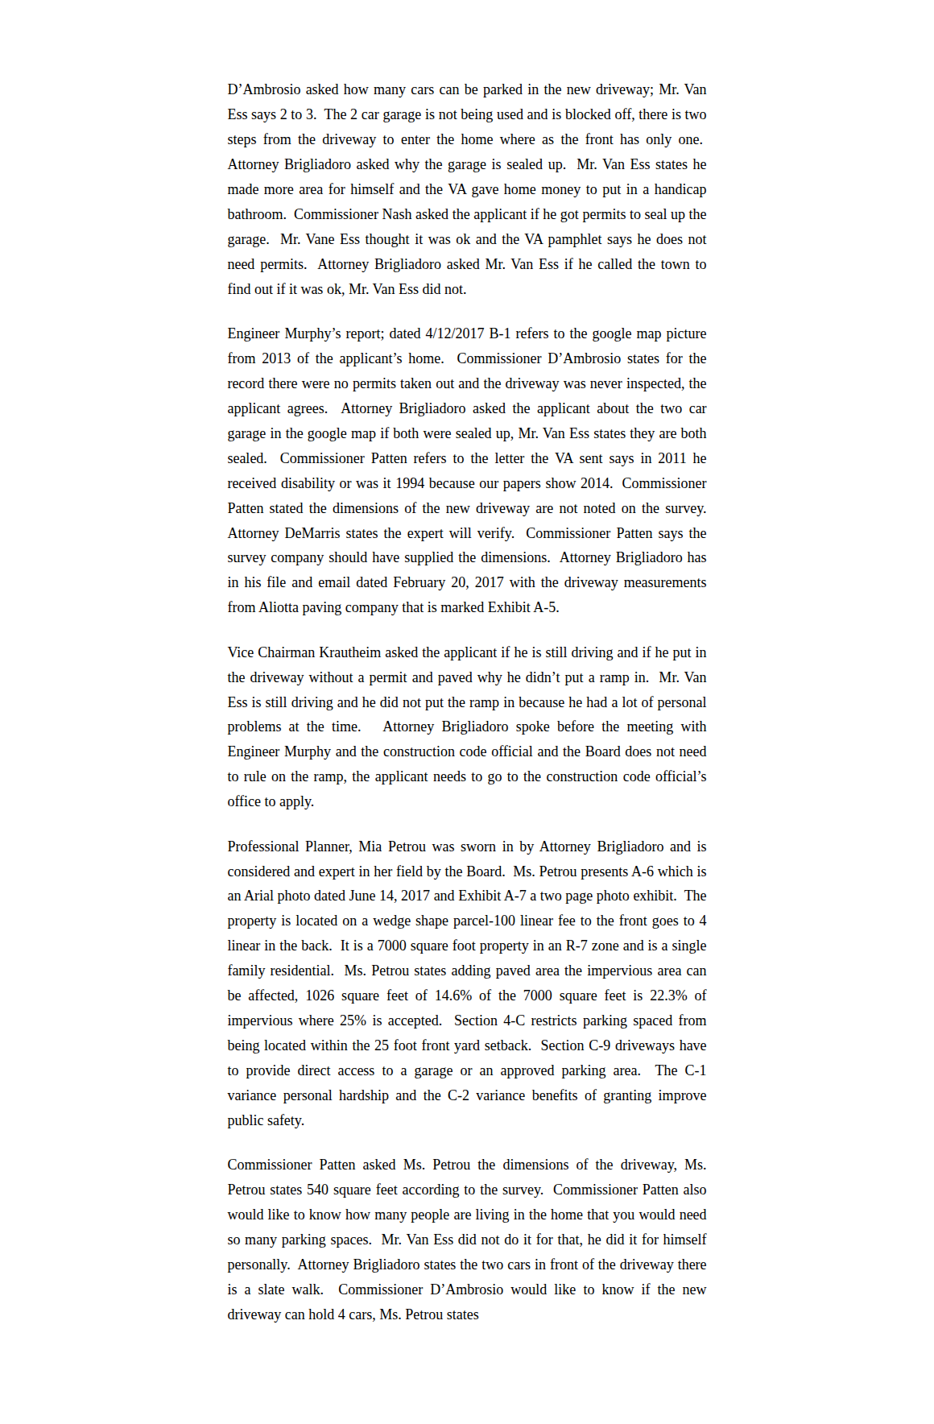D’Ambrosio asked how many cars can be parked in the new driveway; Mr. Van Ess says 2 to 3. The 2 car garage is not being used and is blocked off, there is two steps from the driveway to enter the home where as the front has only one. Attorney Brigliadoro asked why the garage is sealed up. Mr. Van Ess states he made more area for himself and the VA gave home money to put in a handicap bathroom. Commissioner Nash asked the applicant if he got permits to seal up the garage. Mr. Vane Ess thought it was ok and the VA pamphlet says he does not need permits. Attorney Brigliadoro asked Mr. Van Ess if he called the town to find out if it was ok, Mr. Van Ess did not.
Engineer Murphy’s report; dated 4/12/2017 B-1 refers to the google map picture from 2013 of the applicant’s home. Commissioner D’Ambrosio states for the record there were no permits taken out and the driveway was never inspected, the applicant agrees. Attorney Brigliadoro asked the applicant about the two car garage in the google map if both were sealed up, Mr. Van Ess states they are both sealed. Commissioner Patten refers to the letter the VA sent says in 2011 he received disability or was it 1994 because our papers show 2014. Commissioner Patten stated the dimensions of the new driveway are not noted on the survey. Attorney DeMarris states the expert will verify. Commissioner Patten says the survey company should have supplied the dimensions. Attorney Brigliadoro has in his file and email dated February 20, 2017 with the driveway measurements from Aliotta paving company that is marked Exhibit A-5.
Vice Chairman Krautheim asked the applicant if he is still driving and if he put in the driveway without a permit and paved why he didn’t put a ramp in. Mr. Van Ess is still driving and he did not put the ramp in because he had a lot of personal problems at the time. Attorney Brigliadoro spoke before the meeting with Engineer Murphy and the construction code official and the Board does not need to rule on the ramp, the applicant needs to go to the construction code official’s office to apply.
Professional Planner, Mia Petrou was sworn in by Attorney Brigliadoro and is considered and expert in her field by the Board. Ms. Petrou presents A-6 which is an Arial photo dated June 14, 2017 and Exhibit A-7 a two page photo exhibit. The property is located on a wedge shape parcel-100 linear fee to the front goes to 4 linear in the back. It is a 7000 square foot property in an R-7 zone and is a single family residential. Ms. Petrou states adding paved area the impervious area can be affected, 1026 square feet of 14.6% of the 7000 square feet is 22.3% of impervious where 25% is accepted. Section 4-C restricts parking spaced from being located within the 25 foot front yard setback. Section C-9 driveways have to provide direct access to a garage or an approved parking area. The C-1 variance personal hardship and the C-2 variance benefits of granting improve public safety.
Commissioner Patten asked Ms. Petrou the dimensions of the driveway, Ms. Petrou states 540 square feet according to the survey. Commissioner Patten also would like to know how many people are living in the home that you would need so many parking spaces. Mr. Van Ess did not do it for that, he did it for himself personally. Attorney Brigliadoro states the two cars in front of the driveway there is a slate walk. Commissioner D’Ambrosio would like to know if the new driveway can hold 4 cars, Ms. Petrou states